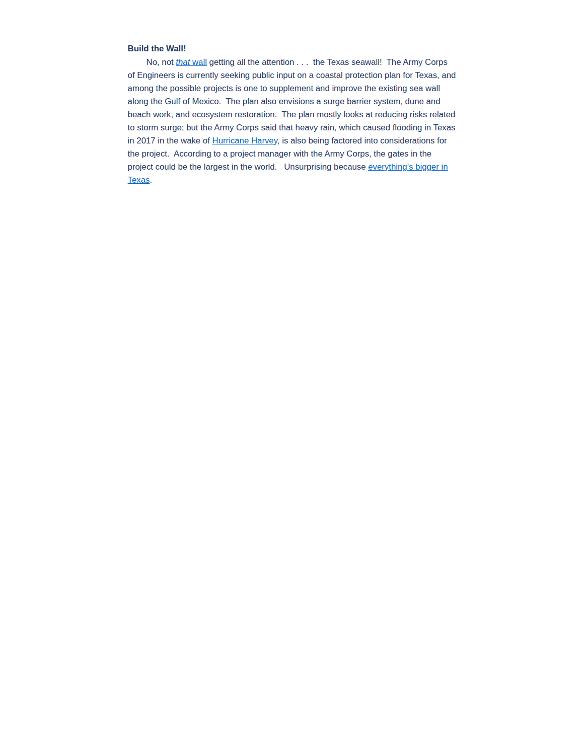Build the Wall!
No, not that wall getting all the attention . . . the Texas seawall! The Army Corps of Engineers is currently seeking public input on a coastal protection plan for Texas, and among the possible projects is one to supplement and improve the existing sea wall along the Gulf of Mexico. The plan also envisions a surge barrier system, dune and beach work, and ecosystem restoration. The plan mostly looks at reducing risks related to storm surge; but the Army Corps said that heavy rain, which caused flooding in Texas in 2017 in the wake of Hurricane Harvey, is also being factored into considerations for the project. According to a project manager with the Army Corps, the gates in the project could be the largest in the world. Unsurprising because everything’s bigger in Texas.